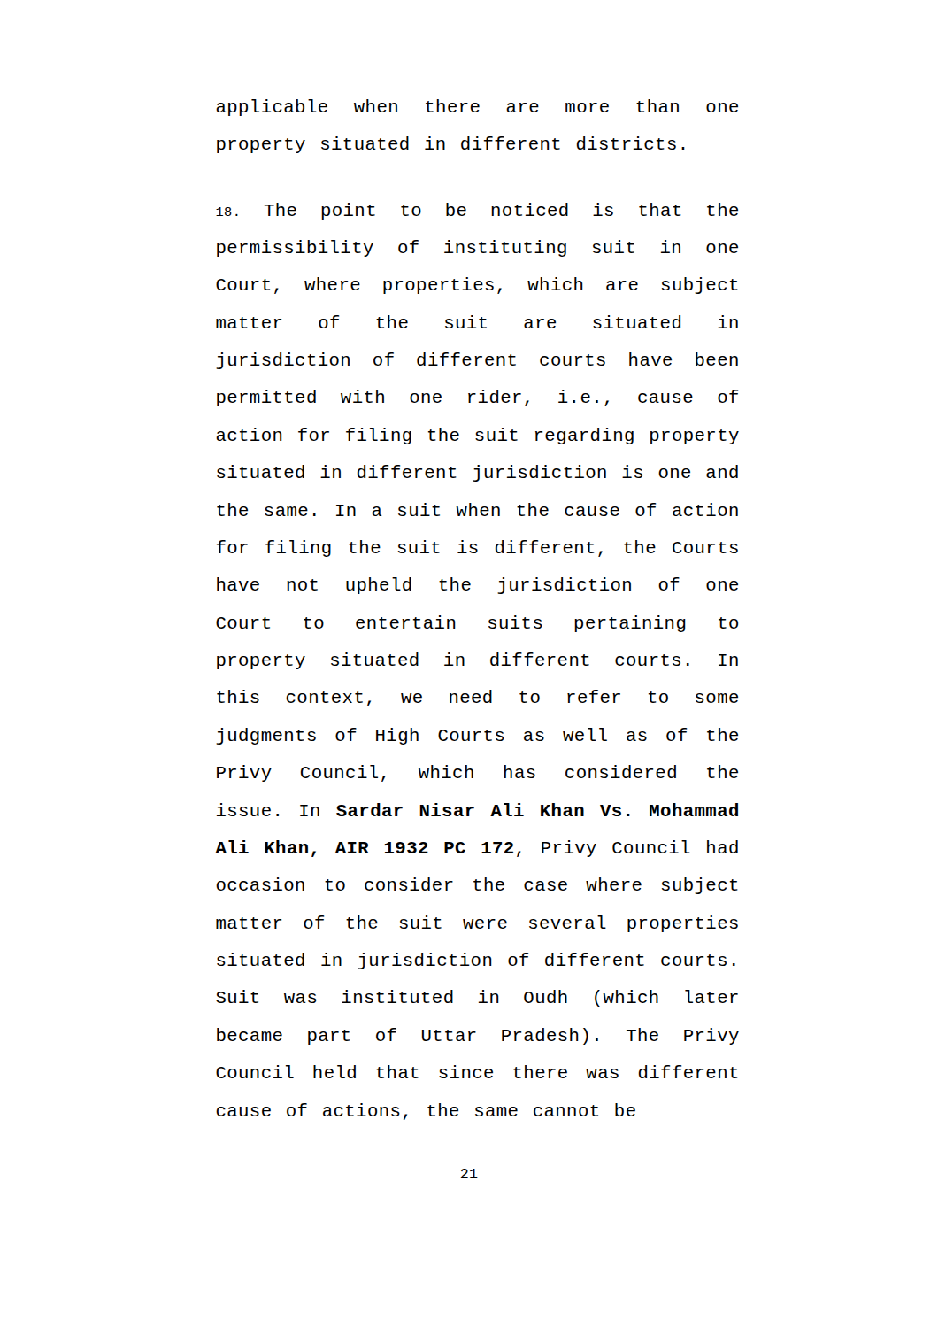applicable when there are more than one property situated in different districts.
18. The point to be noticed is that the permissibility of instituting suit in one Court, where properties, which are subject matter of the suit are situated in jurisdiction of different courts have been permitted with one rider, i.e., cause of action for filing the suit regarding property situated in different jurisdiction is one and the same. In a suit when the cause of action for filing the suit is different, the Courts have not upheld the jurisdiction of one Court to entertain suits pertaining to property situated in different courts. In this context, we need to refer to some judgments of High Courts as well as of the Privy Council, which has considered the issue. In Sardar Nisar Ali Khan Vs. Mohammad Ali Khan, AIR 1932 PC 172, Privy Council had occasion to consider the case where subject matter of the suit were several properties situated in jurisdiction of different courts. Suit was instituted in Oudh (which later became part of Uttar Pradesh). The Privy Council held that since there was different cause of actions, the same cannot be
21